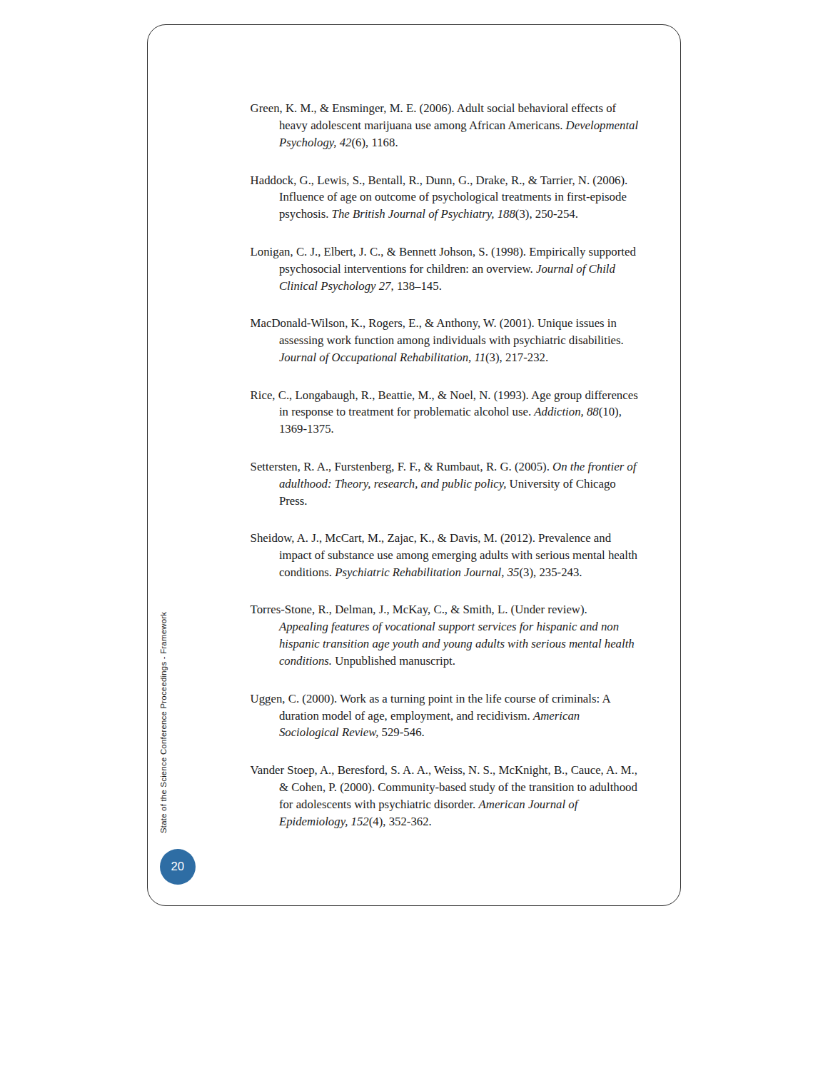State of the Science Conference Proceedings - Framework
20
Green, K. M., & Ensminger, M. E. (2006). Adult social behavioral effects of heavy adolescent marijuana use among African Americans. Developmental Psychology, 42(6), 1168.
Haddock, G., Lewis, S., Bentall, R., Dunn, G., Drake, R., & Tarrier, N. (2006). Influence of age on outcome of psychological treatments in first-episode psychosis. The British Journal of Psychiatry, 188(3), 250-254.
Lonigan, C. J., Elbert, J. C., & Bennett Johson, S. (1998). Empirically supported psychosocial interventions for children: an overview. Journal of Child Clinical Psychology 27, 138–145.
MacDonald-Wilson, K., Rogers, E., & Anthony, W. (2001). Unique issues in assessing work function among individuals with psychiatric disabilities. Journal of Occupational Rehabilitation, 11(3), 217-232.
Rice, C., Longabaugh, R., Beattie, M., & Noel, N. (1993). Age group differences in response to treatment for problematic alcohol use. Addiction, 88(10), 1369-1375.
Settersten, R. A., Furstenberg, F. F., & Rumbaut, R. G. (2005). On the frontier of adulthood: Theory, research, and public policy, University of Chicago Press.
Sheidow, A. J., McCart, M., Zajac, K., & Davis, M. (2012). Prevalence and impact of substance use among emerging adults with serious mental health conditions. Psychiatric Rehabilitation Journal, 35(3), 235-243.
Torres-Stone, R., Delman, J., McKay, C., & Smith, L. (Under review). Appealing features of vocational support services for hispanic and non hispanic transition age youth and young adults with serious mental health conditions. Unpublished manuscript.
Uggen, C. (2000). Work as a turning point in the life course of criminals: A duration model of age, employment, and recidivism. American Sociological Review, 529-546.
Vander Stoep, A., Beresford, S. A. A., Weiss, N. S., McKnight, B., Cauce, A. M., & Cohen, P. (2000). Community-based study of the transition to adulthood for adolescents with psychiatric disorder. American Journal of Epidemiology, 152(4), 352-362.